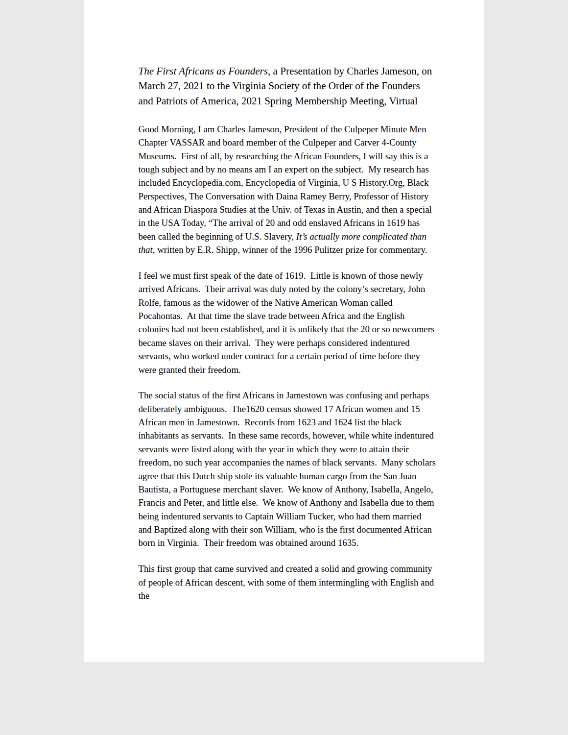The First Africans as Founders, a Presentation by Charles Jameson, on March 27, 2021 to the Virginia Society of the Order of the Founders and Patriots of America, 2021 Spring Membership Meeting, Virtual
Good Morning, I am Charles Jameson, President of the Culpeper Minute Men Chapter VASSAR and board member of the Culpeper and Carver 4-County Museums. First of all, by researching the African Founders, I will say this is a tough subject and by no means am I an expert on the subject. My research has included Encyclopedia.com, Encyclopedia of Virginia, U S History.Org, Black Perspectives, The Conversation with Daina Ramey Berry, Professor of History and African Diaspora Studies at the Univ. of Texas in Austin, and then a special in the USA Today, “The arrival of 20 and odd enslaved Africans in 1619 has been called the beginning of U.S. Slavery, It’s actually more complicated than that, written by E.R. Shipp, winner of the 1996 Pulitzer prize for commentary.
I feel we must first speak of the date of 1619. Little is known of those newly arrived Africans. Their arrival was duly noted by the colony’s secretary, John Rolfe, famous as the widower of the Native American Woman called Pocahontas. At that time the slave trade between Africa and the English colonies had not been established, and it is unlikely that the 20 or so newcomers became slaves on their arrival. They were perhaps considered indentured servants, who worked under contract for a certain period of time before they were granted their freedom.
The social status of the first Africans in Jamestown was confusing and perhaps deliberately ambiguous. The1620 census showed 17 African women and 15 African men in Jamestown. Records from 1623 and 1624 list the black inhabitants as servants. In these same records, however, while white indentured servants were listed along with the year in which they were to attain their freedom, no such year accompanies the names of black servants. Many scholars agree that this Dutch ship stole its valuable human cargo from the San Juan Bautista, a Portuguese merchant slaver. We know of Anthony, Isabella, Angelo, Francis and Peter, and little else. We know of Anthony and Isabella due to them being indentured servants to Captain William Tucker, who had them married and Baptized along with their son William, who is the first documented African born in Virginia. Their freedom was obtained around 1635.
This first group that came survived and created a solid and growing community of people of African descent, with some of them intermingling with English and the